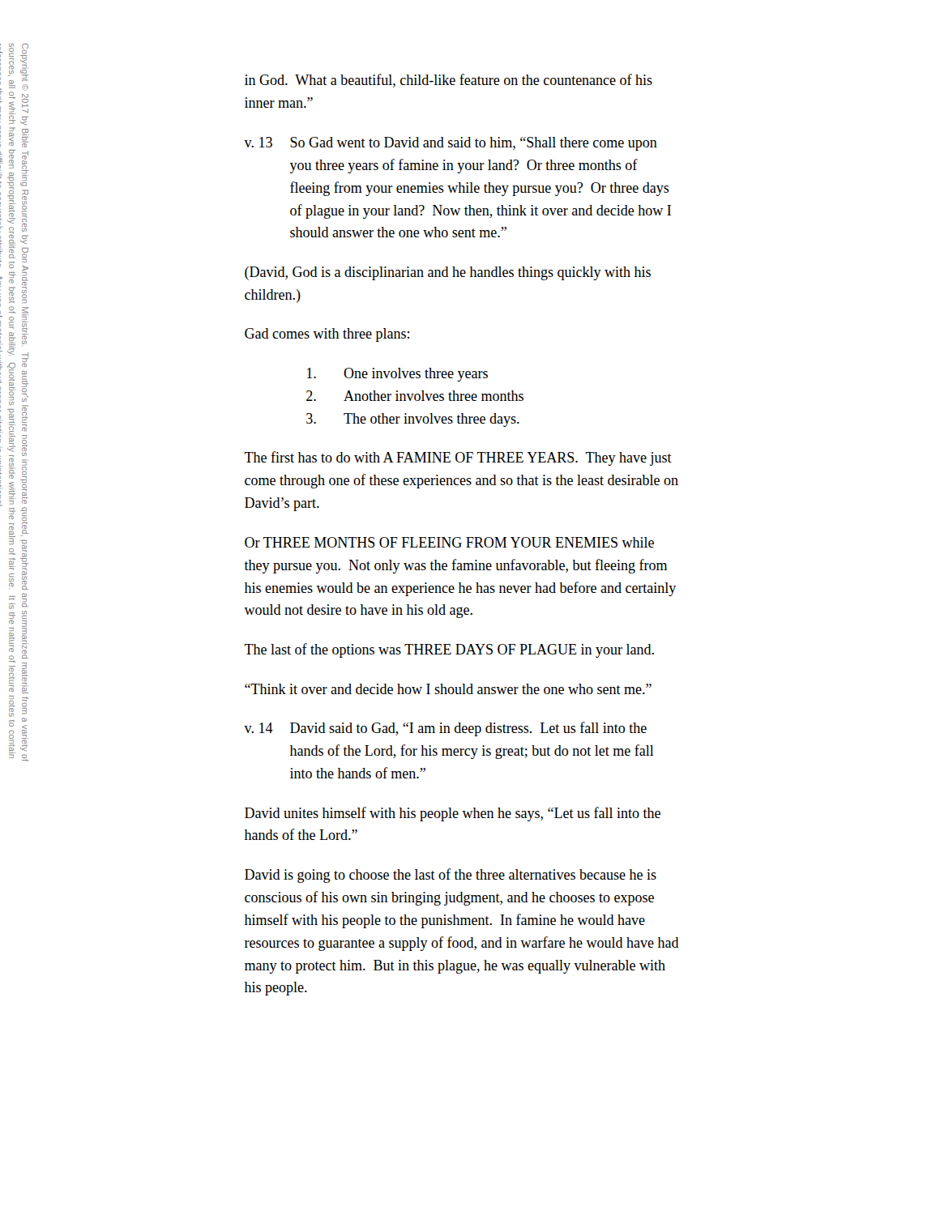Copyright © 2017 by Bible Teaching Resources by Don Anderson Ministries. The author's lecture notes incorporate quoted, paraphrased and summarized material from a variety of sources, all of which have been appropriately credited to the best of our ability. Quotations particularly reside within the realm of fair use. It is the nature of lecture notes to contain references that may prove difficult to accurately attribute. Any use of material without proper citation is unintentional.
in God. What a beautiful, child-like feature on the countenance of his inner man.”
v. 13 So Gad went to David and said to him, “Shall there come upon you three years of famine in your land? Or three months of fleeing from your enemies while they pursue you? Or three days of plague in your land? Now then, think it over and decide how I should answer the one who sent me.”
(David, God is a disciplinarian and he handles things quickly with his children.)
Gad comes with three plans:
1. One involves three years 2. Another involves three months 3. The other involves three days.
The first has to do with A FAMINE OF THREE YEARS. They have just come through one of these experiences and so that is the least desirable on David’s part.
Or THREE MONTHS OF FLEEING FROM YOUR ENEMIES while they pursue you. Not only was the famine unfavorable, but fleeing from his enemies would be an experience he has never had before and certainly would not desire to have in his old age.
The last of the options was THREE DAYS OF PLAGUE in your land.
“Think it over and decide how I should answer the one who sent me.”
v. 14 David said to Gad, “I am in deep distress. Let us fall into the hands of the Lord, for his mercy is great; but do not let me fall into the hands of men.”
David unites himself with his people when he says, “Let us fall into the hands of the Lord.”
David is going to choose the last of the three alternatives because he is conscious of his own sin bringing judgment, and he chooses to expose himself with his people to the punishment. In famine he would have resources to guarantee a supply of food, and in warfare he would have had many to protect him. But in this plague, he was equally vulnerable with his people.